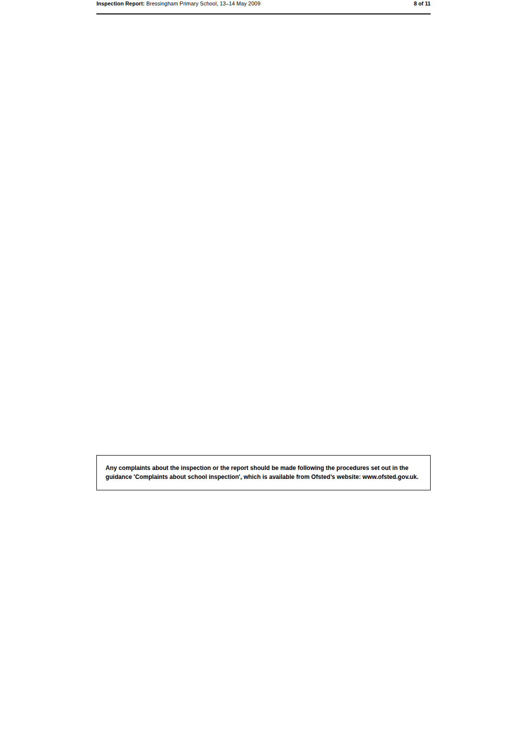Inspection Report: Bressingham Primary School, 13–14 May 2009
8 of 11
Any complaints about the inspection or the report should be made following the procedures set out in the guidance 'Complaints about school inspection', which is available from Ofsted’s website: www.ofsted.gov.uk.